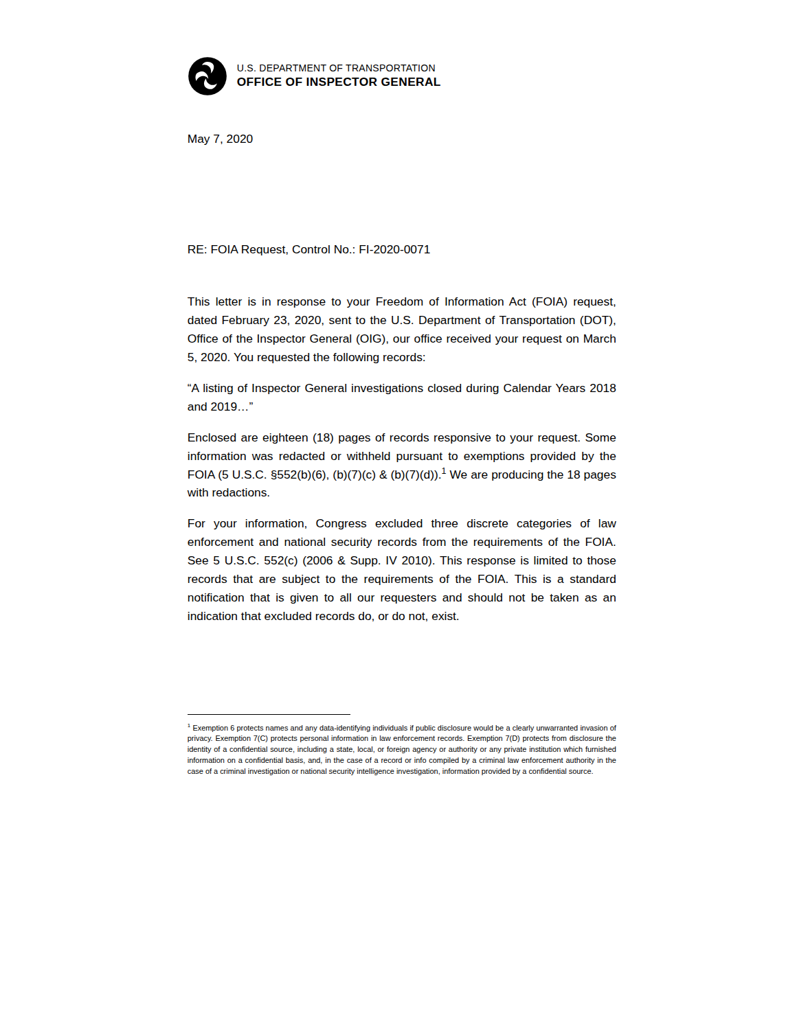U.S. Department of Transportation
Office of Inspector General
May 7, 2020
RE: FOIA Request, Control No.: FI-2020-0071
This letter is in response to your Freedom of Information Act (FOIA) request, dated February 23, 2020, sent to the U.S. Department of Transportation (DOT), Office of the Inspector General (OIG), our office received your request on March 5, 2020. You requested the following records:
“A listing of Inspector General investigations closed during Calendar Years 2018 and 2019…”
Enclosed are eighteen (18) pages of records responsive to your request. Some information was redacted or withheld pursuant to exemptions provided by the FOIA (5 U.S.C. §552(b)(6), (b)(7)(c) & (b)(7)(d)).1 We are producing the 18 pages with redactions.
For your information, Congress excluded three discrete categories of law enforcement and national security records from the requirements of the FOIA. See 5 U.S.C. 552(c) (2006 & Supp. IV 2010). This response is limited to those records that are subject to the requirements of the FOIA. This is a standard notification that is given to all our requesters and should not be taken as an indication that excluded records do, or do not, exist.
1 Exemption 6 protects names and any data-identifying individuals if public disclosure would be a clearly unwarranted invasion of privacy. Exemption 7(C) protects personal information in law enforcement records. Exemption 7(D) protects from disclosure the identity of a confidential source, including a state, local, or foreign agency or authority or any private institution which furnished information on a confidential basis, and, in the case of a record or info compiled by a criminal law enforcement authority in the case of a criminal investigation or national security intelligence investigation, information provided by a confidential source.